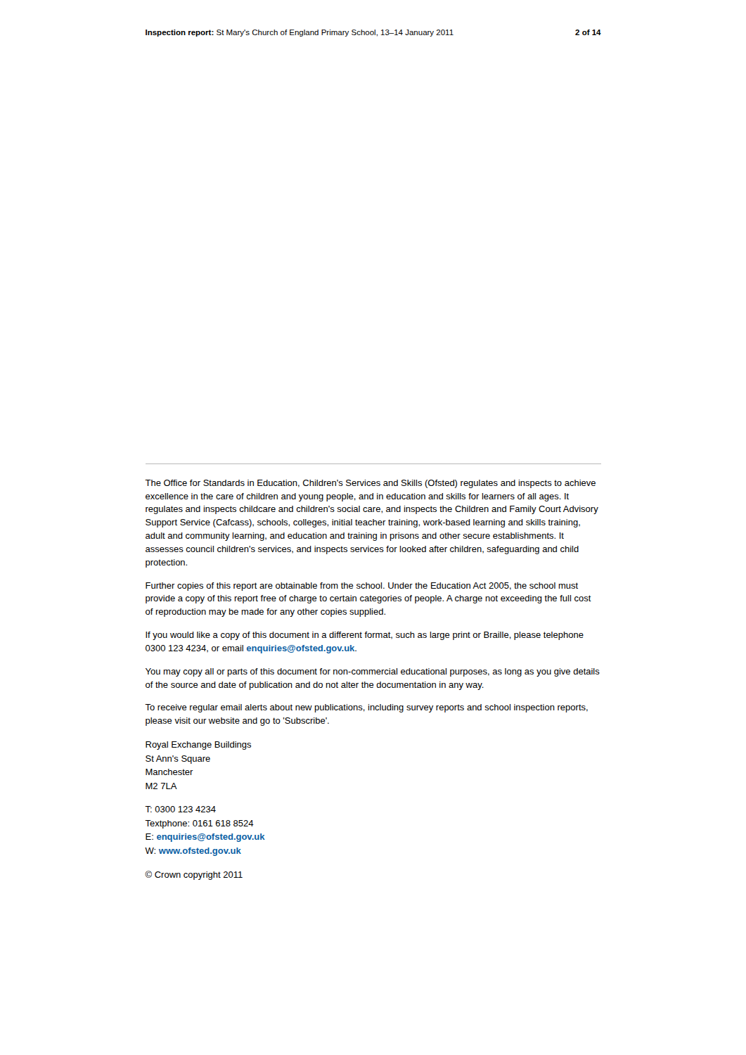Inspection report: St Mary's Church of England Primary School, 13–14 January 2011
2 of 14
The Office for Standards in Education, Children's Services and Skills (Ofsted) regulates and inspects to achieve excellence in the care of children and young people, and in education and skills for learners of all ages. It regulates and inspects childcare and children's social care, and inspects the Children and Family Court Advisory Support Service (Cafcass), schools, colleges, initial teacher training, work-based learning and skills training, adult and community learning, and education and training in prisons and other secure establishments. It assesses council children's services, and inspects services for looked after children, safeguarding and child protection.
Further copies of this report are obtainable from the school. Under the Education Act 2005, the school must provide a copy of this report free of charge to certain categories of people. A charge not exceeding the full cost of reproduction may be made for any other copies supplied.
If you would like a copy of this document in a different format, such as large print or Braille, please telephone 0300 123 4234, or email enquiries@ofsted.gov.uk.
You may copy all or parts of this document for non-commercial educational purposes, as long as you give details of the source and date of publication and do not alter the documentation in any way.
To receive regular email alerts about new publications, including survey reports and school inspection reports, please visit our website and go to 'Subscribe'.
Royal Exchange Buildings
St Ann's Square
Manchester
M2 7LA
T: 0300 123 4234
Textphone: 0161 618 8524
E: enquiries@ofsted.gov.uk
W: www.ofsted.gov.uk
© Crown copyright 2011